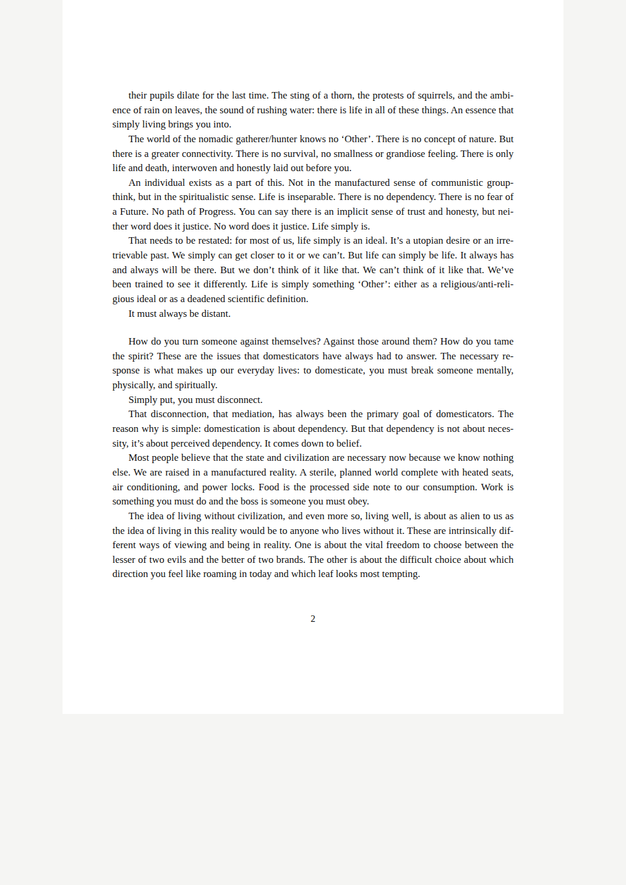their pupils dilate for the last time. The sting of a thorn, the protests of squirrels, and the ambience of rain on leaves, the sound of rushing water: there is life in all of these things. An essence that simply living brings you into.
The world of the nomadic gatherer/hunter knows no ‘Other’. There is no concept of nature. But there is a greater connectivity. There is no survival, no smallness or grandiose feeling. There is only life and death, interwoven and honestly laid out before you.
An individual exists as a part of this. Not in the manufactured sense of communistic groupthink, but in the spiritualistic sense. Life is inseparable. There is no dependency. There is no fear of a Future. No path of Progress. You can say there is an implicit sense of trust and honesty, but neither word does it justice. No word does it justice. Life simply is.
That needs to be restated: for most of us, life simply is an ideal. It’s a utopian desire or an irretrievable past. We simply can get closer to it or we can’t. But life can simply be life. It always has and always will be there. But we don’t think of it like that. We can’t think of it like that. We’ve been trained to see it differently. Life is simply something ‘Other’: either as a religious/anti-religious ideal or as a deadened scientific definition.
It must always be distant.
How do you turn someone against themselves? Against those around them? How do you tame the spirit? These are the issues that domesticators have always had to answer. The necessary response is what makes up our everyday lives: to domesticate, you must break someone mentally, physically, and spiritually.
Simply put, you must disconnect.
That disconnection, that mediation, has always been the primary goal of domesticators. The reason why is simple: domestication is about dependency. But that dependency is not about necessity, it’s about perceived dependency. It comes down to belief.
Most people believe that the state and civilization are necessary now because we know nothing else. We are raised in a manufactured reality. A sterile, planned world complete with heated seats, air conditioning, and power locks. Food is the processed side note to our consumption. Work is something you must do and the boss is someone you must obey.
The idea of living without civilization, and even more so, living well, is about as alien to us as the idea of living in this reality would be to anyone who lives without it. These are intrinsically different ways of viewing and being in reality. One is about the vital freedom to choose between the lesser of two evils and the better of two brands. The other is about the difficult choice about which direction you feel like roaming in today and which leaf looks most tempting.
2